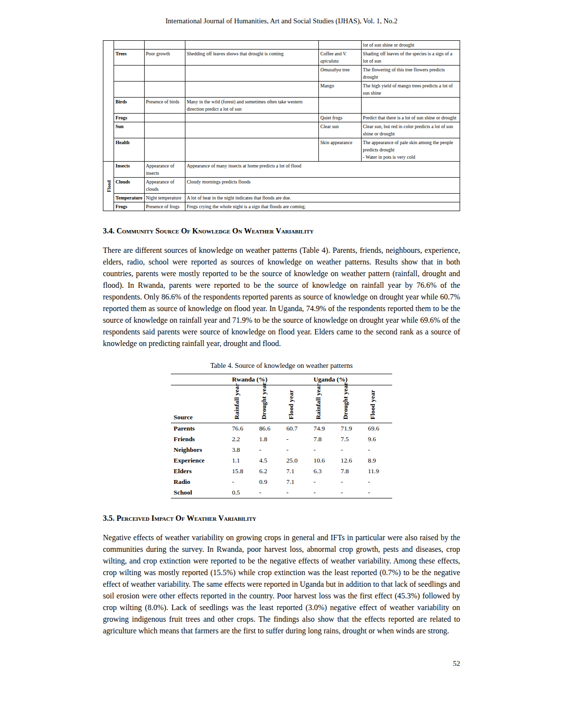International Journal of Humanities, Art and Social Studies (IJHAS), Vol. 1, No.2
| | | | | | lot of sun shine or drought |
| Trees | Poor growth | Shedding off leaves shows that drought is coming | Coffee and V. apiculata | Shading off leaves of the species is a sign of a lot of sun |
| | | | Omusabya tree | The flowering of this tree flowers predicts drought |
| | | | Mango | The high yield of mango trees predicts a lot of sun shine |
| Birds | Presence of birds | Many in the wild (forest) and sometimes often take western direction predict a lot of sun | | |
| Frogs | | | Quiet frogs | Predict that there is a lot of sun shine or drought |
| | Sun | | | Clear sun | Clear sun, but red in color predicts a lot of sun shine or drought |
| | Health | | | Skin appearance | The appearance of pale skin among the people predicts drought - Water in pots is very cold |
| Flood | Insects | Appearance of insects | Appearance of many insects at home predicts a lot of flood |
| Clouds | Appearance of clouds | Cloudy mornings predicts floods |
| Temperature | Night temperature | A lot of heat in the night indicates that floods are due. |
| Frogs | Presence of frogs | Frogs crying the whole night is a sign that floods are coming. |
3.4. Community Source Of Knowledge On Weather Variability
There are different sources of knowledge on weather patterns (Table 4). Parents, friends, neighbours, experience, elders, radio, school were reported as sources of knowledge on weather patterns. Results show that in both countries, parents were mostly reported to be the source of knowledge on weather pattern (rainfall, drought and flood). In Rwanda, parents were reported to be the source of knowledge on rainfall year by 76.6% of the respondents. Only 86.6% of the respondents reported parents as source of knowledge on drought year while 60.7% reported them as source of knowledge on flood year. In Uganda, 74.9% of the respondents reported them to be the source of knowledge on rainfall year and 71.9% to be the source of knowledge on drought year while 69.6% of the respondents said parents were source of knowledge on flood year. Elders came to the second rank as a source of knowledge on predicting rainfall year, drought and flood.
Table 4. Source of knowledge on weather patterns
| | Rwanda (%) | Uganda (%) |
| --- | --- | --- |
| Source | Rainfall year | Drought year | Flood year | Rainfall year | Drought year | Flood year |
| Parents | 76.6 | 86.6 | 60.7 | 74.9 | 71.9 | 69.6 |
| Friends | 2.2 | 1.8 | - | 7.8 | 7.5 | 9.6 |
| Neighbors | 3.8 | - | - | - | - | - |
| Experience | 1.1 | 4.5 | 25.0 | 10.6 | 12.6 | 8.9 |
| Elders | 15.8 | 6.2 | 7.1 | 6.3 | 7.8 | 11.9 |
| Radio | - | 0.9 | 7.1 | - | - | - |
| School | 0.5 | - | - | - | - | - |
3.5. Perceived Impact Of Weather Variability
Negative effects of weather variability on growing crops in general and IFTs in particular were also raised by the communities during the survey. In Rwanda, poor harvest loss, abnormal crop growth, pests and diseases, crop wilting, and crop extinction were reported to be the negative effects of weather variability. Among these effects, crop wilting was mostly reported (15.5%) while crop extinction was the least reported (0.7%) to be the negative effect of weather variability. The same effects were reported in Uganda but in addition to that lack of seedlings and soil erosion were other effects reported in the country. Poor harvest loss was the first effect (45.3%) followed by crop wilting (8.0%). Lack of seedlings was the least reported (3.0%) negative effect of weather variability on growing indigenous fruit trees and other crops. The findings also show that the effects reported are related to agriculture which means that farmers are the first to suffer during long rains, drought or when winds are strong.
52